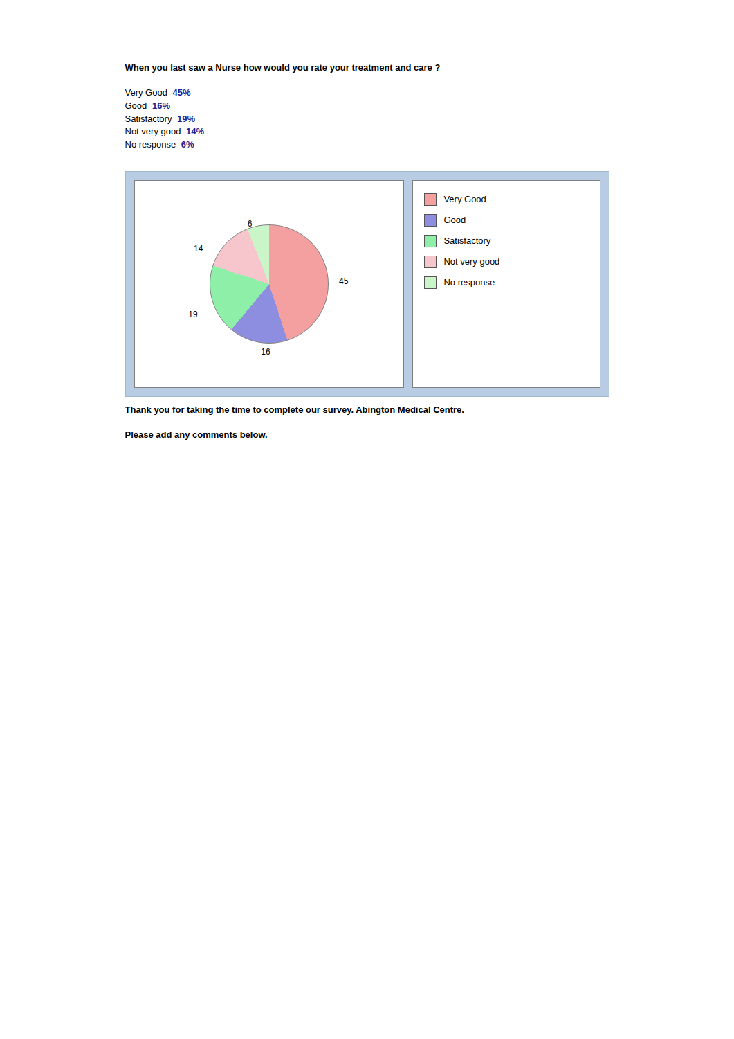When you last saw a Nurse how would you rate your treatment and care ?
Very Good 45%
Good 16%
Satisfactory 19%
Not very good 14%
No response 6%
45 16 19 14 6
Very Good
Good
Satisfactory
Not very good
No response
Thank you for taking the time to complete our survey. Abington Medical Centre.
Please add any comments below.